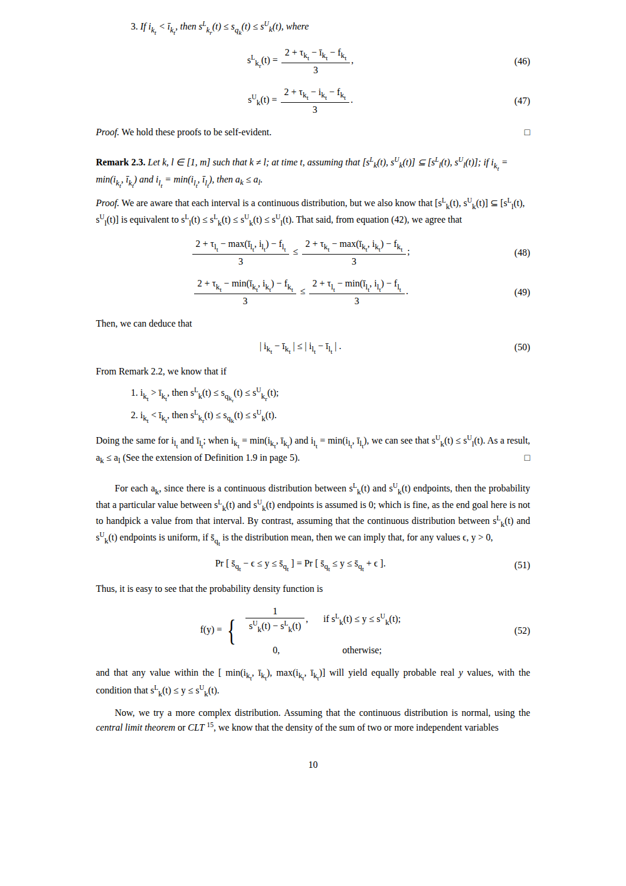If ikt < īkt, then sLkr(t) ≤ sqk(t) ≤ sUk(t), where
sLkr(t) = 2 + τkt − īkt − fkt 3,
(46)
sUk(t) = 2 + τkt − ikt − fkt 3.
(47)
Proof. We hold these proofs to be self-evident. □
Remark 2.3. Let k, l ∈ [1, m] such that k ≠ l; at time t, assuming that [sLk(t), sUk(t)] ⊆ [sLl(t), sUl(t)]; if ikt = min(ikt, īkt) and ilt = min(ilt, īlt), then ak ≤ al.
Proof. We are aware that each interval is a continuous distribution, but we also know that [sLk(t), sUk(t)] ⊆ [sLl(t), sUl(t)] is equivalent to sLl(t) ≤ sLk(t) ≤ sUk(t) ≤ sUl(t). That said, from equation (42), we agree that
2 + τlt − max(īlt, ilt) − flt 3 ≤ 2 + τkt − max(īkt, ikt) − fkt 3;
(48)
2 + τkt − min(īkt, ikt) − fkt 3 ≤ 2 + τlt − min(īlt, ilt) − flt 3.
(49)
Then, we can deduce that
| ikt − īkt | ≤ | ilt − īlt | .
(50)
From Remark 2.2, we know that if
ikt > īkt, then sLk(t) ≤ sqkr(t) ≤ sUkr(t);
ikt < īkt, then sLkr(t) ≤ sqk(t) ≤ sUk(t).
Doing the same for ilt and īlt; when ikt = min(ikt, īkt) and ilt = min(ilt, īlt), we can see that sUk(t) ≤ sUl(t). As a result, ak ≤ al (See the extension of Definition 1.9 in page 5). □
For each ak, since there is a continuous distribution between sLk(t) and sUk(t) endpoints, then the probability that a particular value between sLk(t) and sUk(t) endpoints is assumed is 0; which is fine, as the end goal here is not to handpick a value from that interval. By contrast, assuming that the continuous distribution between sLk(t) and sUk(t) endpoints is uniform, if s̄qt is the distribution mean, then we can imply that, for any values ϵ, y > 0,
Pr [ s̄qt − ϵ ≤ y ≤ s̄qt ] = Pr [ s̄qt ≤ y ≤ s̄qt + ϵ ].
(51)
Thus, it is easy to see that the probability density function is
f(y) = { 1 sUk(t) − sLk(t), if sLk(t) ≤ y ≤ sUk(t); 0, otherwise;
(52)
and that any value within the [ min(ikt, īkt), max(ikt, īkt)] will yield equally probable real y values, with the condition that sLk(t) ≤ y ≤ sUk(t).
Now, we try a more complex distribution. Assuming that the continuous distribution is normal, using the central limit theorem or CLT 15, we know that the density of the sum of two or more independent variables
10